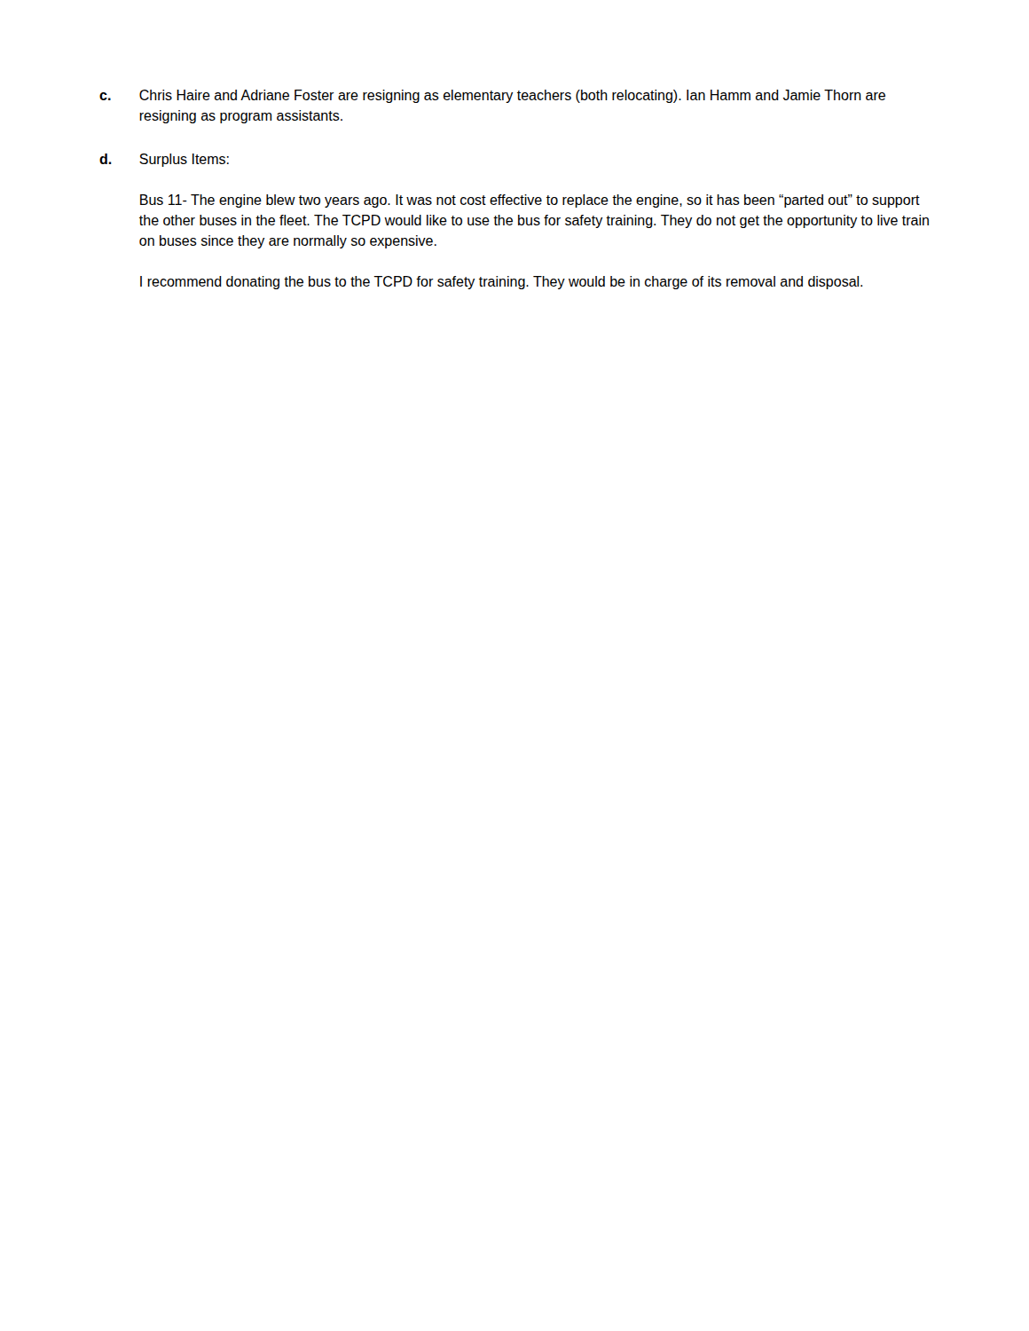c.
Chris Haire and Adriane Foster are resigning as elementary teachers (both relocating). Ian Hamm and Jamie Thorn are resigning as program assistants.
d.
Surplus Items:
Bus 11- The engine blew two years ago. It was not cost effective to replace the engine, so it has been “parted out” to support the other buses in the fleet. The TCPD would like to use the bus for safety training. They do not get the opportunity to live train on buses since they are normally so expensive.
I recommend donating the bus to the TCPD for safety training. They would be in charge of its removal and disposal.